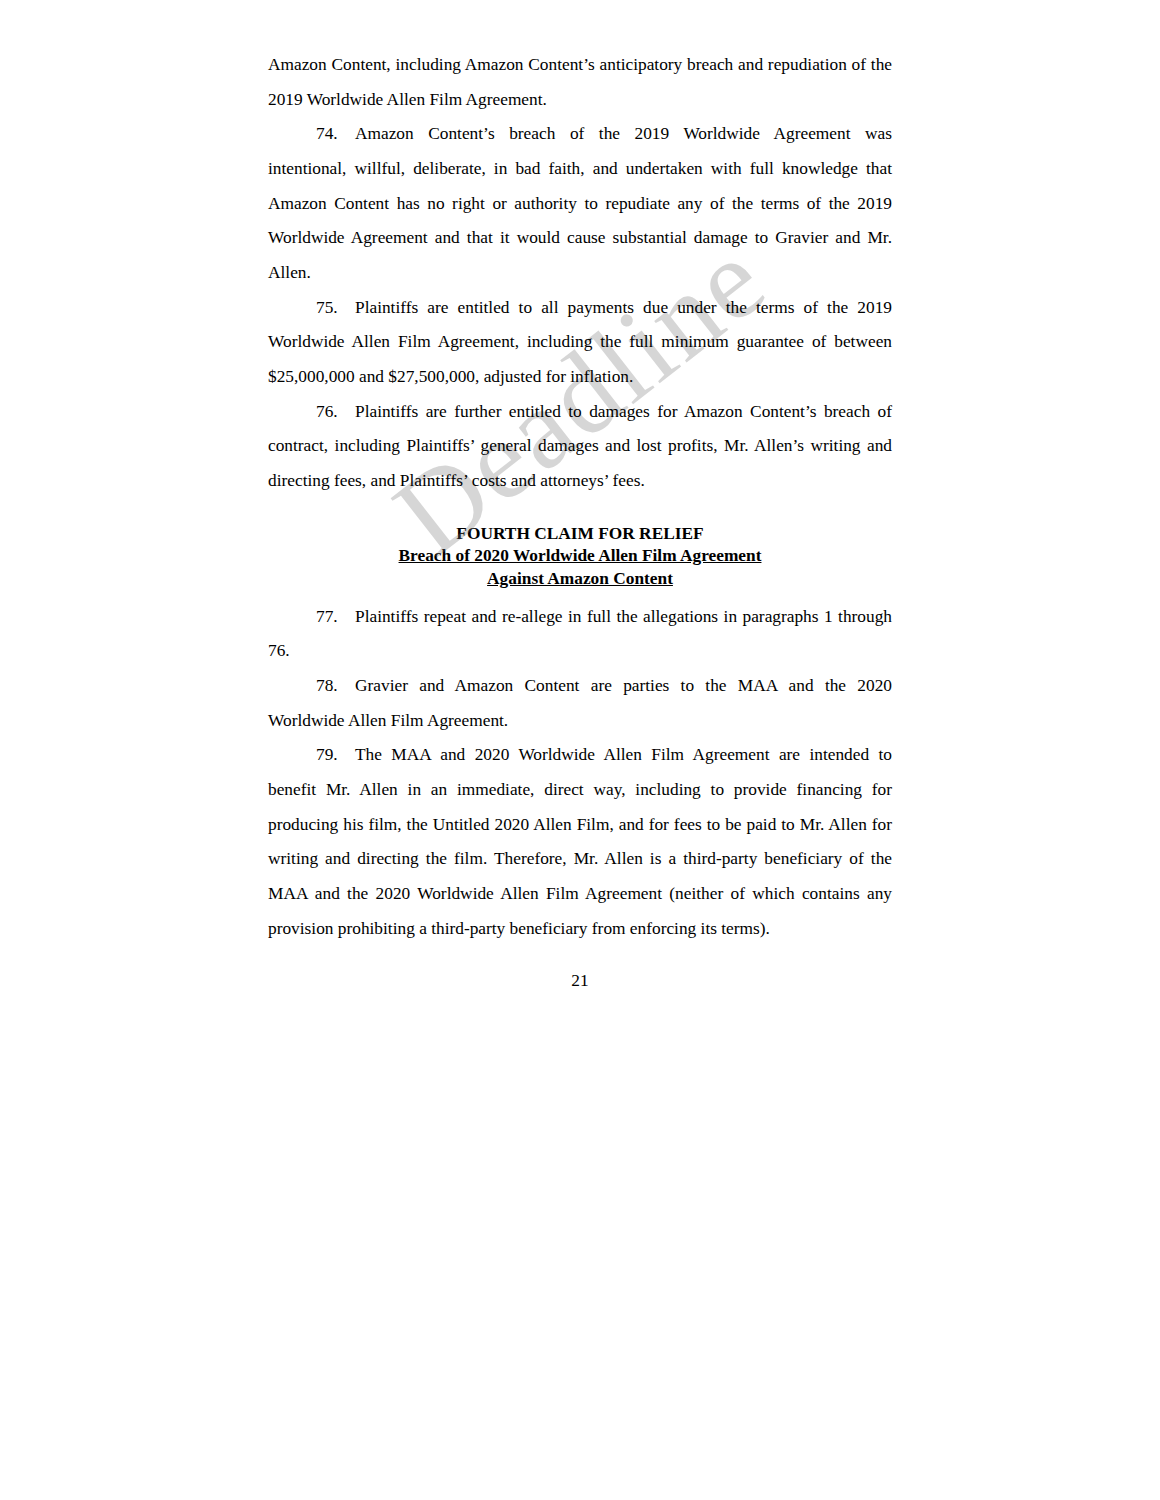Deadline
Amazon Content, including Amazon Content’s anticipatory breach and repudiation of the 2019 Worldwide Allen Film Agreement.
74. Amazon Content’s breach of the 2019 Worldwide Agreement was intentional, willful, deliberate, in bad faith, and undertaken with full knowledge that Amazon Content has no right or authority to repudiate any of the terms of the 2019 Worldwide Agreement and that it would cause substantial damage to Gravier and Mr. Allen.
75. Plaintiffs are entitled to all payments due under the terms of the 2019 Worldwide Allen Film Agreement, including the full minimum guarantee of between $25,000,000 and $27,500,000, adjusted for inflation.
76. Plaintiffs are further entitled to damages for Amazon Content’s breach of contract, including Plaintiffs’ general damages and lost profits, Mr. Allen’s writing and directing fees, and Plaintiffs’ costs and attorneys’ fees.
FOURTH CLAIM FOR RELIEF
Breach of 2020 Worldwide Allen Film Agreement
Against Amazon Content
77. Plaintiffs repeat and re-allege in full the allegations in paragraphs 1 through 76.
78. Gravier and Amazon Content are parties to the MAA and the 2020 Worldwide Allen Film Agreement.
79. The MAA and 2020 Worldwide Allen Film Agreement are intended to benefit Mr. Allen in an immediate, direct way, including to provide financing for producing his film, the Untitled 2020 Allen Film, and for fees to be paid to Mr. Allen for writing and directing the film. Therefore, Mr. Allen is a third-party beneficiary of the MAA and the 2020 Worldwide Allen Film Agreement (neither of which contains any provision prohibiting a third-party beneficiary from enforcing its terms).
21